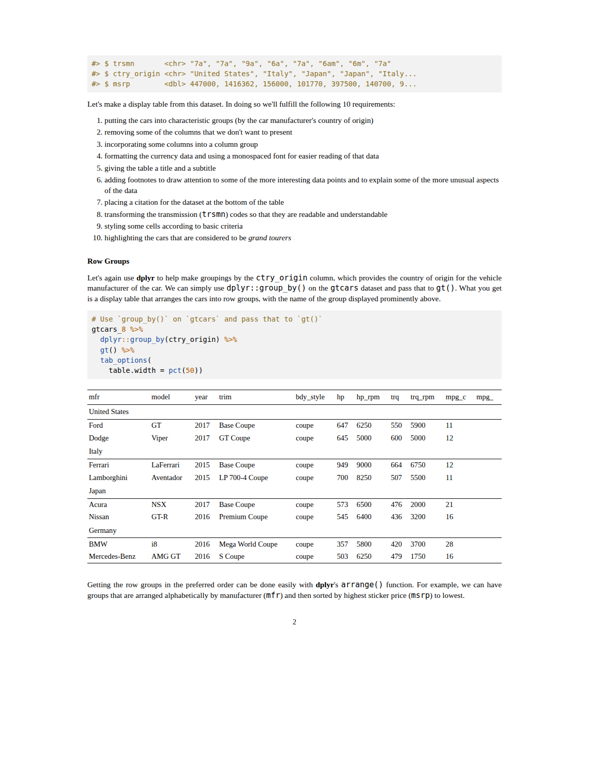#> $ trsmn       <chr> "7a", "7a", "9a", "6a", "7a", "6am", "6m", "7a"
#> $ ctry_origin <chr> "United States", "Italy", "Japan", "Japan", "Italy...
#> $ msrp        <dbl> 447000, 1416362, 156000, 101770, 397500, 140700, 9...
Let's make a display table from this dataset. In doing so we'll fulfill the following 10 requirements:
putting the cars into characteristic groups (by the car manufacturer's country of origin)
removing some of the columns that we don't want to present
incorporating some columns into a column group
formatting the currency data and using a monospaced font for easier reading of that data
giving the table a title and a subtitle
adding footnotes to draw attention to some of the more interesting data points and to explain some of the more unusual aspects of the data
placing a citation for the dataset at the bottom of the table
transforming the transmission (trsmn) codes so that they are readable and understandable
styling some cells according to basic criteria
highlighting the cars that are considered to be grand tourers
Row Groups
Let's again use dplyr to help make groupings by the ctry_origin column, which provides the country of origin for the vehicle manufacturer of the car. We can simply use dplyr::group_by() on the gtcars dataset and pass that to gt(). What you get is a display table that arranges the cars into row groups, with the name of the group displayed prominently above.
# Use `group_by()` on `gtcars` and pass that to `gt()`
gtcars_8 %>%
  dplyr:: group_by(ctry_origin) %>%
  gt() %>%
  tab_options(
    table.width = pct(50))
| mfr | model | year | trim | bdy_style | hp | hp_rpm | trq | trq_rpm | mpg_c | mpg_ |
| --- | --- | --- | --- | --- | --- | --- | --- | --- | --- | --- |
| United States |
| Ford | GT | 2017 | Base Coupe | coupe | 647 | 6250 | 550 | 5900 | 11 | |
| Dodge | Viper | 2017 | GT Coupe | coupe | 645 | 5000 | 600 | 5000 | 12 | |
| Italy |
| Ferrari | LaFerrari | 2015 | Base Coupe | coupe | 949 | 9000 | 664 | 6750 | 12 | |
| Lamborghini | Aventador | 2015 | LP 700-4 Coupe | coupe | 700 | 8250 | 507 | 5500 | 11 | |
| Japan |
| Acura | NSX | 2017 | Base Coupe | coupe | 573 | 6500 | 476 | 2000 | 21 | |
| Nissan | GT-R | 2016 | Premium Coupe | coupe | 545 | 6400 | 436 | 3200 | 16 | |
| Germany |
| BMW | i8 | 2016 | Mega World Coupe | coupe | 357 | 5800 | 420 | 3700 | 28 | |
| Mercedes-Benz | AMG GT | 2016 | S Coupe | coupe | 503 | 6250 | 479 | 1750 | 16 | |
Getting the row groups in the preferred order can be done easily with dplyr's arrange() function. For example, we can have groups that are arranged alphabetically by manufacturer (mfr) and then sorted by highest sticker price (msrp) to lowest.
2